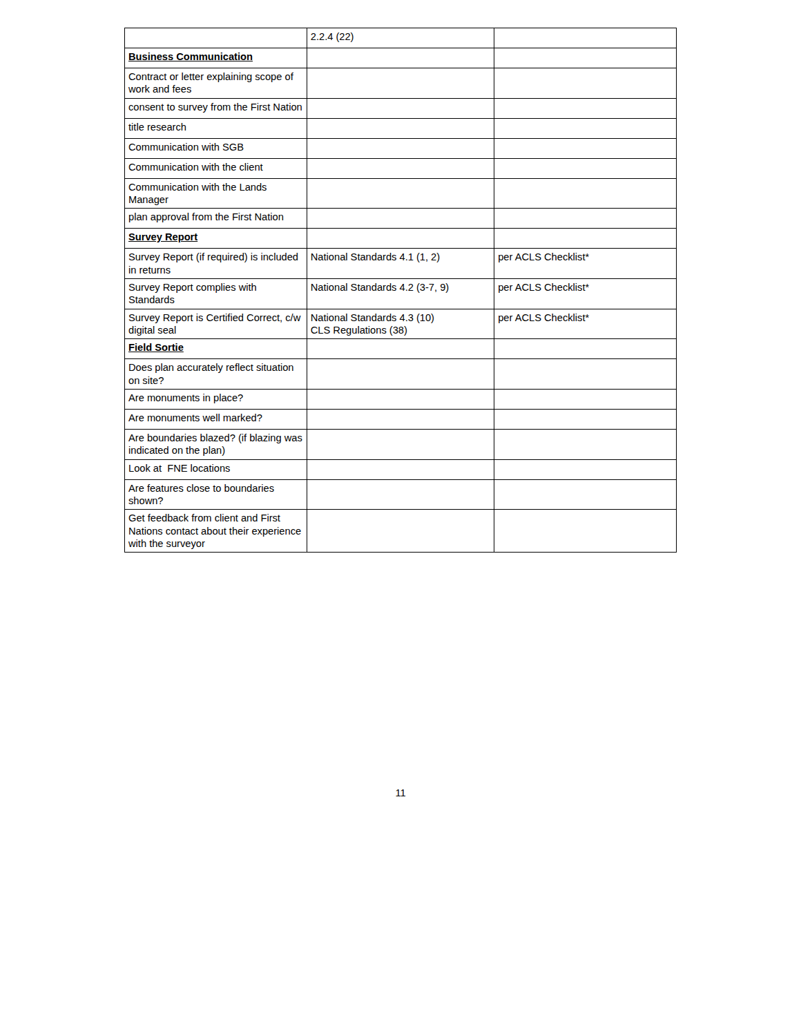| | 2.2.4 (22) | |
| Business Communication | | |
| Contract or letter explaining scope of work and fees | | |
| consent to survey from the First Nation | | |
| title research | | |
| Communication with SGB | | |
| Communication with the client | | |
| Communication with the Lands Manager | | |
| plan approval from the First Nation | | |
| Survey Report | | |
| Survey Report (if required) is included in returns | National Standards 4.1 (1, 2) | per ACLS Checklist* |
| Survey Report complies with Standards | National Standards 4.2 (3-7, 9) | per ACLS Checklist* |
| Survey Report is Certified Correct, c/w digital seal | National Standards 4.3 (10) CLS Regulations (38) | per ACLS Checklist* |
| Field Sortie | | |
| Does plan accurately reflect situation on site? | | |
| Are monuments in place? | | |
| Are monuments well marked? | | |
| Are boundaries blazed? (if blazing was indicated on the plan) | | |
| Look at FNE locations | | |
| Are features close to boundaries shown? | | |
| Get feedback from client and First Nations contact about their experience with the surveyor | | |
11